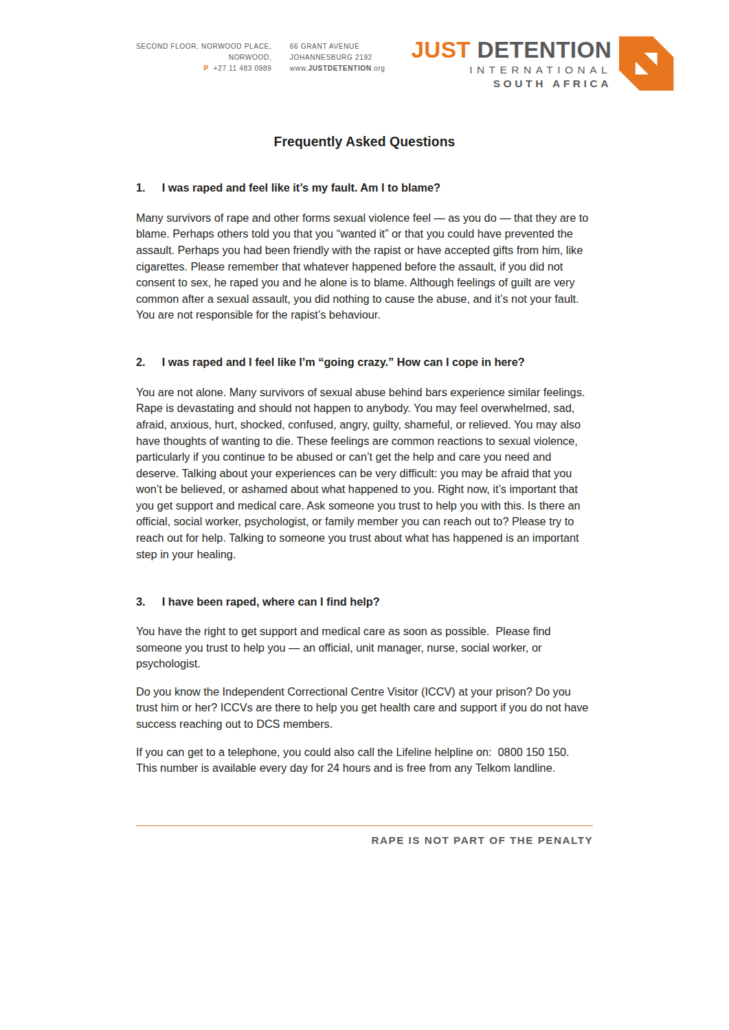SECOND FLOOR, NORWOOD PLACE,
NORWOOD,
P +27 11 483 0989
66 GRANT AVENUE
JOHANNESBURG 2192
www.JUSTDETENTION.org
JUST DETENTION
INTERNATIONAL
SOUTH AFRICA
Frequently Asked Questions
1. I was raped and feel like it’s my fault. Am I to blame?
Many survivors of rape and other forms sexual violence feel — as you do — that they are to blame. Perhaps others told you that you “wanted it” or that you could have prevented the assault. Perhaps you had been friendly with the rapist or have accepted gifts from him, like cigarettes. Please remember that whatever happened before the assault, if you did not consent to sex, he raped you and he alone is to blame. Although feelings of guilt are very common after a sexual assault, you did nothing to cause the abuse, and it’s not your fault. You are not responsible for the rapist’s behaviour.
2. I was raped and I feel like I’m “going crazy.” How can I cope in here?
You are not alone. Many survivors of sexual abuse behind bars experience similar feelings. Rape is devastating and should not happen to anybody. You may feel overwhelmed, sad, afraid, anxious, hurt, shocked, confused, angry, guilty, shameful, or relieved. You may also have thoughts of wanting to die. These feelings are common reactions to sexual violence, particularly if you continue to be abused or can’t get the help and care you need and deserve. Talking about your experiences can be very difficult: you may be afraid that you won’t be believed, or ashamed about what happened to you. Right now, it’s important that you get support and medical care. Ask someone you trust to help you with this. Is there an official, social worker, psychologist, or family member you can reach out to? Please try to reach out for help. Talking to someone you trust about what has happened is an important step in your healing.
3. I have been raped, where can l find help?
You have the right to get support and medical care as soon as possible. Please find someone you trust to help you — an official, unit manager, nurse, social worker, or psychologist.
Do you know the Independent Correctional Centre Visitor (ICCV) at your prison? Do you trust him or her? ICCVs are there to help you get health care and support if you do not have success reaching out to DCS members.
If you can get to a telephone, you could also call the Lifeline helpline on: 0800 150 150. This number is available every day for 24 hours and is free from any Telkom landline.
RAPE IS NOT PART OF THE PENALTY